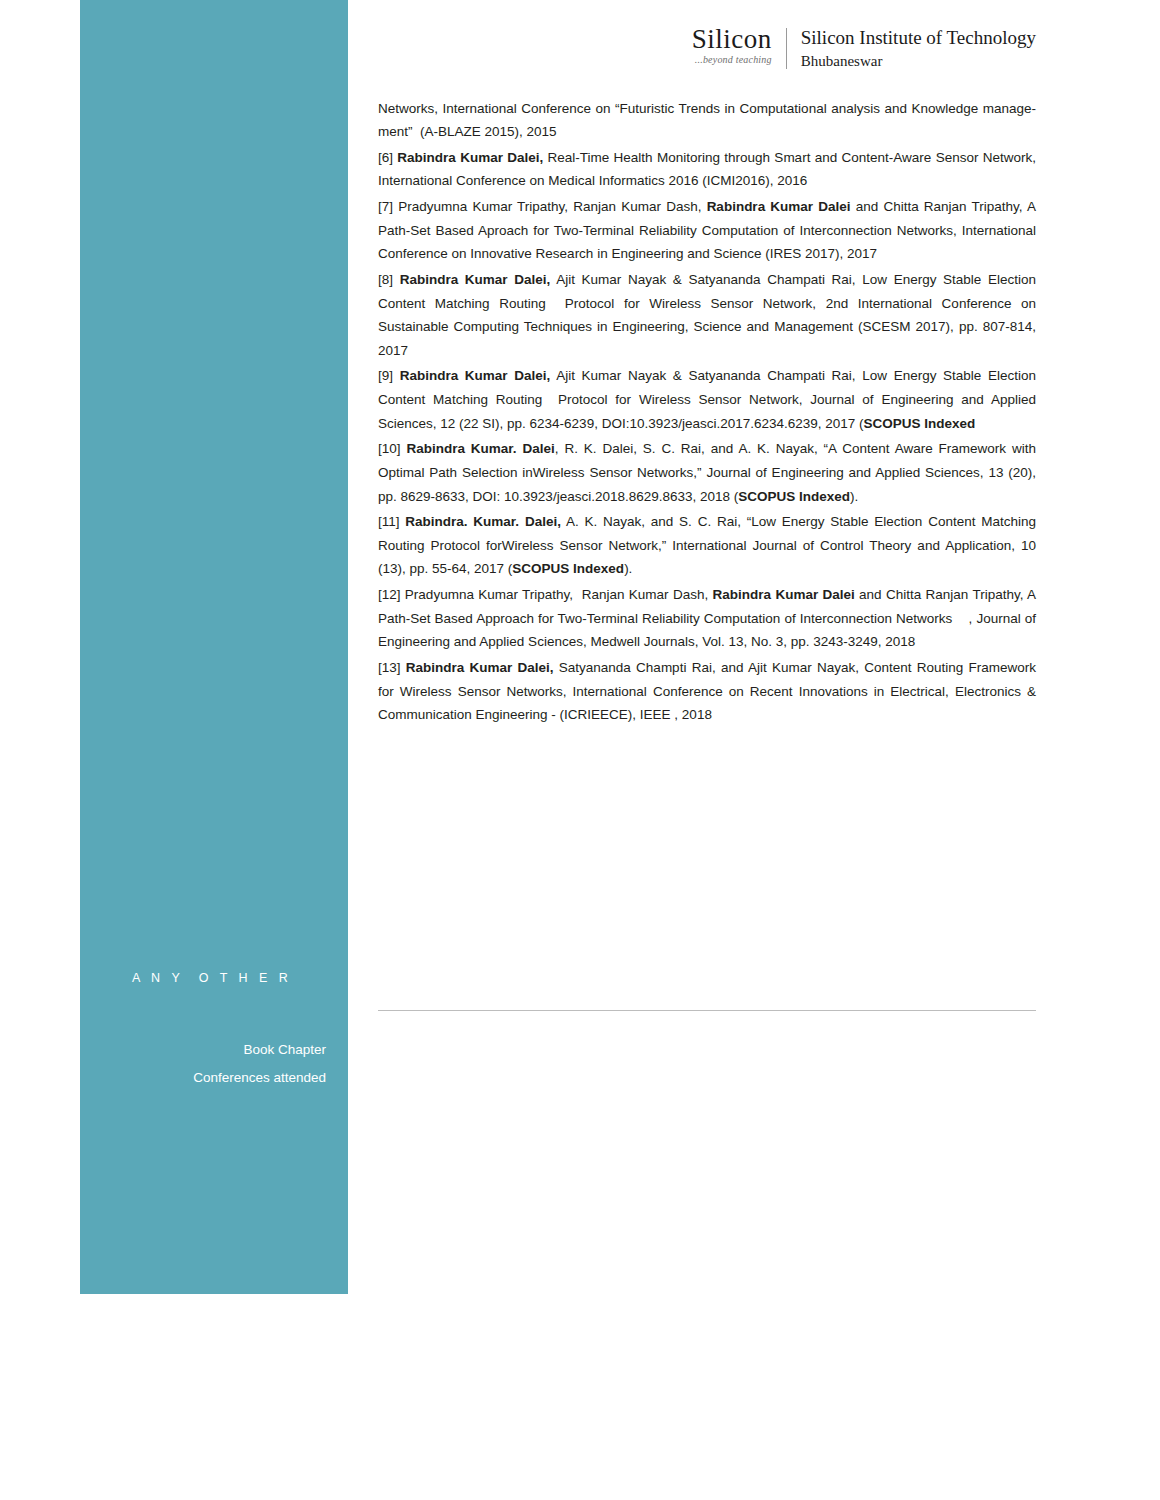A N Y O T H E R
Book Chapter
Conferences attended
Silicon
...beyond teaching
Silicon Institute of Technology
Bhubaneswar
Networks, International Conference on “Futuristic Trends in Computational analysis and Knowledge management” (A-BLAZE 2015), 2015
[6] Rabindra Kumar Dalei, Real-Time Health Monitoring through Smart and Content-Aware Sensor Network, International Conference on Medical Informatics 2016 (ICMI2016), 2016
[7] Pradyumna Kumar Tripathy, Ranjan Kumar Dash, Rabindra Kumar Dalei and Chitta Ranjan Tripathy, A Path-Set Based Aproach for Two-Terminal Reliability Computation of Interconnection Networks, International Conference on Innovative Research in Engineering and Science (IRES 2017), 2017
[8] Rabindra Kumar Dalei, Ajit Kumar Nayak & Satyananda Champati Rai, Low Energy Stable Election Content Matching Routing Protocol for Wireless Sensor Network, 2nd International Conference on Sustainable Computing Techniques in Engineering, Science and Management (SCESM 2017), pp. 807-814, 2017
[9] Rabindra Kumar Dalei, Ajit Kumar Nayak & Satyananda Champati Rai, Low Energy Stable Election Content Matching Routing Protocol for Wireless Sensor Network, Journal of Engineering and Applied Sciences, 12 (22 SI), pp. 6234-6239, DOI:10.3923/jeasci.2017.6234.6239, 2017 (SCOPUS Indexed
[10] Rabindra Kumar. Dalei, R. K. Dalei, S. C. Rai, and A. K. Nayak, “A Content Aware Framework with Optimal Path Selection inWireless Sensor Networks,” Journal of Engineering and Applied Sciences, 13 (20), pp. 8629-8633, DOI: 10.3923/jeasci.2018.8629.8633, 2018 (SCOPUS Indexed).
[11] Rabindra. Kumar. Dalei, A. K. Nayak, and S. C. Rai, “Low Energy Stable Election Content Matching Routing Protocol forWireless Sensor Network,” International Journal of Control Theory and Application, 10 (13), pp. 55-64, 2017 (SCOPUS Indexed).
[12] Pradyumna Kumar Tripathy, Ranjan Kumar Dash, Rabindra Kumar Dalei and Chitta Ranjan Tripathy, A Path-Set Based Approach for Two-Terminal Reliability Computation of Interconnection Networks , Journal of Engineering and Applied Sciences, Medwell Journals, Vol. 13, No. 3, pp. 3243-3249, 2018
[13] Rabindra Kumar Dalei, Satyananda Champti Rai, and Ajit Kumar Nayak, Content Routing Framework for Wireless Sensor Networks, International Conference on Recent Innovations in Electrical, Electronics & Communication Engineering - (ICRIEECE), IEEE , 2018